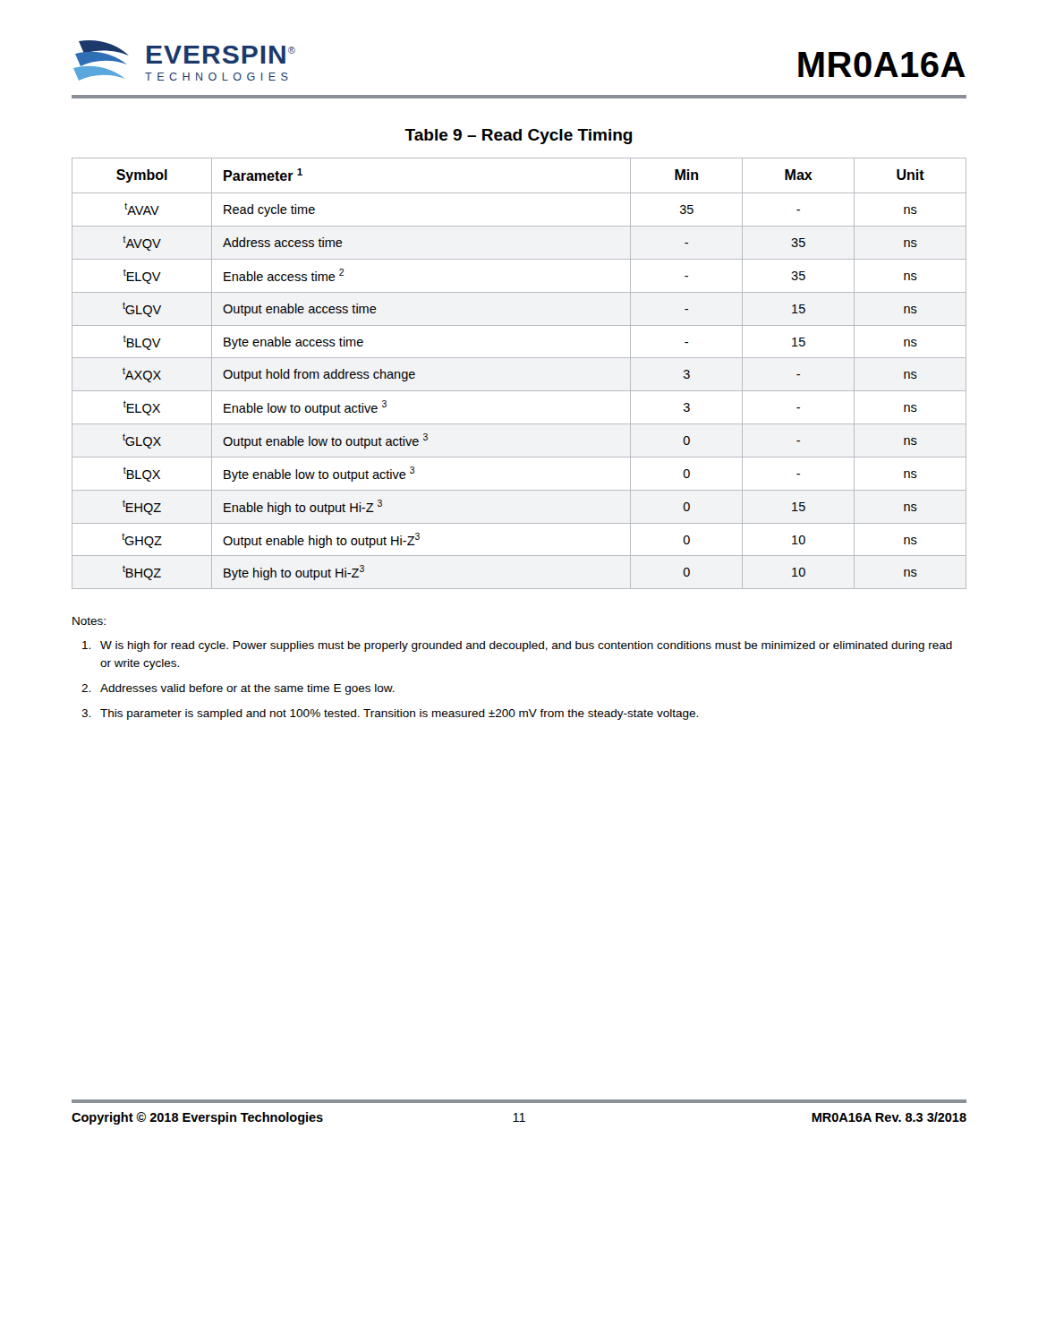EVERSPIN®
TECHNOLOGIES
MR0A16A
Table 9 – Read Cycle Timing
| Symbol | Parameter 1 | Min | Max | Unit |
| --- | --- | --- | --- | --- |
| t AVAV | Read cycle time | 35 | - | ns |
| t AVQV | Address access time | - | 35 | ns |
| t ELQV | Enable access time 2 | - | 35 | ns |
| t GLQV | Output enable access time | - | 15 | ns |
| t BLQV | Byte enable access time | - | 15 | ns |
| t AXQX | Output hold from address change | 3 | - | ns |
| t ELQX | Enable low to output active 3 | 3 | - | ns |
| t GLQX | Output enable low to output active 3 | 0 | - | ns |
| t BLQX | Byte enable low to output active 3 | 0 | - | ns |
| t EHQZ | Enable high to output Hi-Z 3 | 0 | 15 | ns |
| t GHQZ | Output enable high to output Hi-Z 3 | 0 | 10 | ns |
| t BHQZ | Byte high to output Hi-Z 3 | 0 | 10 | ns |
Notes:
W is high for read cycle. Power supplies must be properly grounded and decoupled, and bus contention conditions must be minimized or eliminated during read or write cycles.
Addresses valid before or at the same time E goes low.
This parameter is sampled and not 100% tested. Transition is measured ±200 mV from the steady-state voltage.
Copyright © 2018 Everspin Technologies
11
MR0A16A Rev. 8.3 3/2018